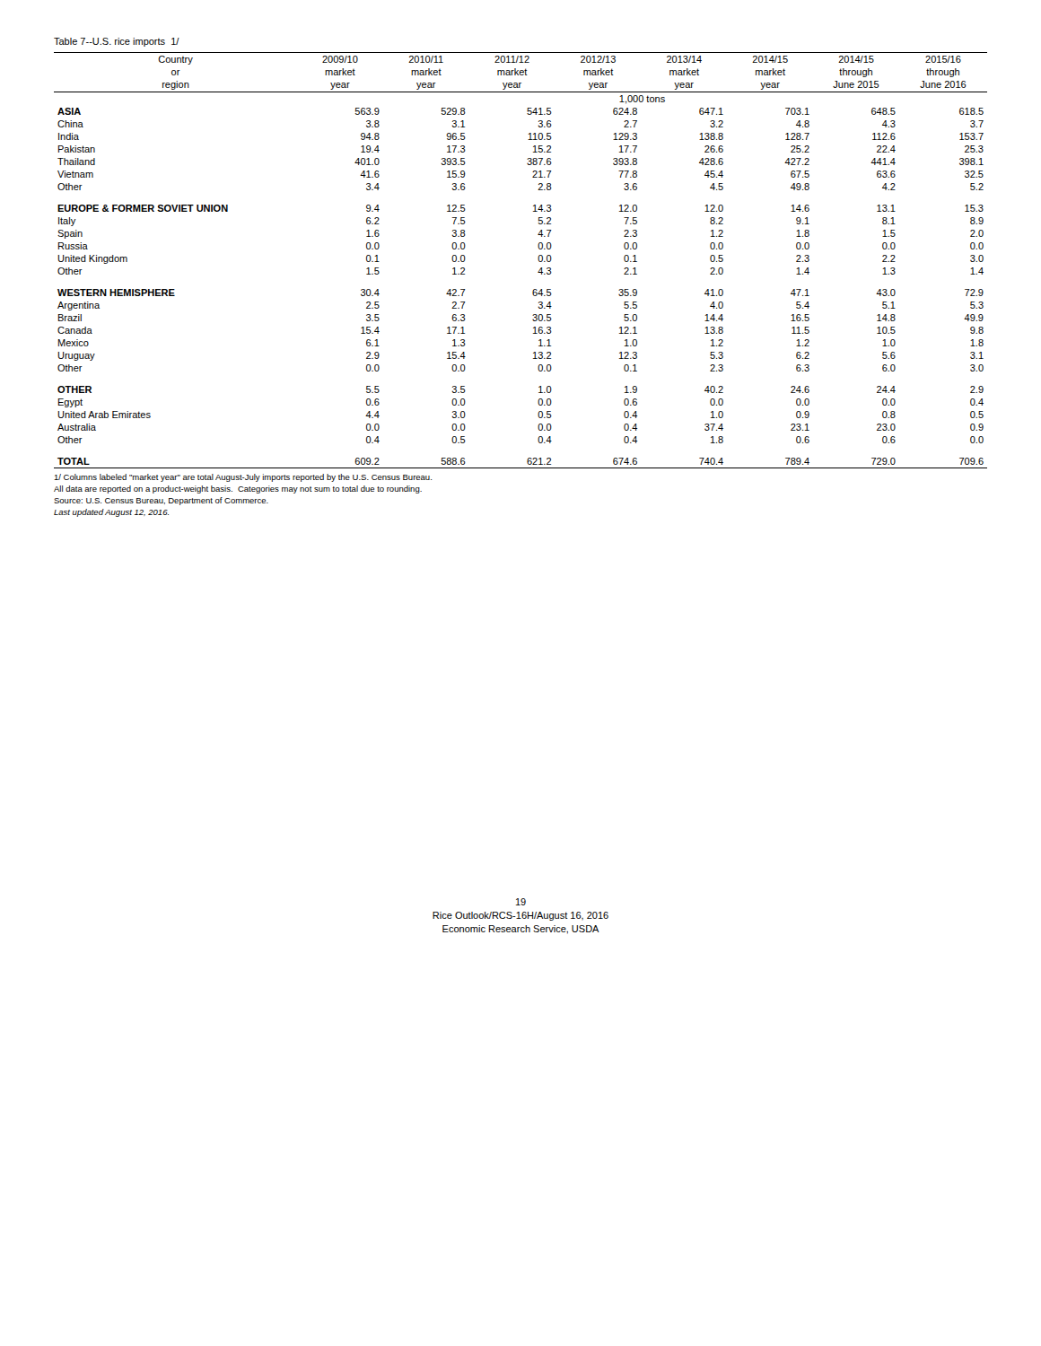Table 7--U.S. rice imports 1/
| Country or region | 2009/10 market year | 2010/11 market year | 2011/12 market year | 2012/13 market year | 2013/14 market year | 2014/15 market year | 2014/15 through June 2015 | 2015/16 through June 2016 |
| --- | --- | --- | --- | --- | --- | --- | --- | --- |
| | 1,000 tons |
| ASIA | 563.9 | 529.8 | 541.5 | 624.8 | 647.1 | 703.1 | 648.5 | 618.5 |
| China | 3.8 | 3.1 | 3.6 | 2.7 | 3.2 | 4.8 | 4.3 | 3.7 |
| India | 94.8 | 96.5 | 110.5 | 129.3 | 138.8 | 128.7 | 112.6 | 153.7 |
| Pakistan | 19.4 | 17.3 | 15.2 | 17.7 | 26.6 | 25.2 | 22.4 | 25.3 |
| Thailand | 401.0 | 393.5 | 387.6 | 393.8 | 428.6 | 427.2 | 441.4 | 398.1 |
| Vietnam | 41.6 | 15.9 | 21.7 | 77.8 | 45.4 | 67.5 | 63.6 | 32.5 |
| Other | 3.4 | 3.6 | 2.8 | 3.6 | 4.5 | 49.8 | 4.2 | 5.2 |
| EUROPE & FORMER SOVIET UNION | 9.4 | 12.5 | 14.3 | 12.0 | 12.0 | 14.6 | 13.1 | 15.3 |
| Italy | 6.2 | 7.5 | 5.2 | 7.5 | 8.2 | 9.1 | 8.1 | 8.9 |
| Spain | 1.6 | 3.8 | 4.7 | 2.3 | 1.2 | 1.8 | 1.5 | 2.0 |
| Russia | 0.0 | 0.0 | 0.0 | 0.0 | 0.0 | 0.0 | 0.0 | 0.0 |
| United Kingdom | 0.1 | 0.0 | 0.0 | 0.1 | 0.5 | 2.3 | 2.2 | 3.0 |
| Other | 1.5 | 1.2 | 4.3 | 2.1 | 2.0 | 1.4 | 1.3 | 1.4 |
| WESTERN HEMISPHERE | 30.4 | 42.7 | 64.5 | 35.9 | 41.0 | 47.1 | 43.0 | 72.9 |
| Argentina | 2.5 | 2.7 | 3.4 | 5.5 | 4.0 | 5.4 | 5.1 | 5.3 |
| Brazil | 3.5 | 6.3 | 30.5 | 5.0 | 14.4 | 16.5 | 14.8 | 49.9 |
| Canada | 15.4 | 17.1 | 16.3 | 12.1 | 13.8 | 11.5 | 10.5 | 9.8 |
| Mexico | 6.1 | 1.3 | 1.1 | 1.0 | 1.2 | 1.2 | 1.0 | 1.8 |
| Uruguay | 2.9 | 15.4 | 13.2 | 12.3 | 5.3 | 6.2 | 5.6 | 3.1 |
| Other | 0.0 | 0.0 | 0.0 | 0.1 | 2.3 | 6.3 | 6.0 | 3.0 |
| OTHER | 5.5 | 3.5 | 1.0 | 1.9 | 40.2 | 24.6 | 24.4 | 2.9 |
| Egypt | 0.6 | 0.0 | 0.0 | 0.6 | 0.0 | 0.0 | 0.0 | 0.4 |
| United Arab Emirates | 4.4 | 3.0 | 0.5 | 0.4 | 1.0 | 0.9 | 0.8 | 0.5 |
| Australia | 0.0 | 0.0 | 0.0 | 0.4 | 37.4 | 23.1 | 23.0 | 0.9 |
| Other | 0.4 | 0.5 | 0.4 | 0.4 | 1.8 | 0.6 | 0.6 | 0.0 |
| TOTAL | 609.2 | 588.6 | 621.2 | 674.6 | 740.4 | 789.4 | 729.0 | 709.6 |
1/ Columns labeled "market year" are total August-July imports reported by the U.S. Census Bureau.
All data are reported on a product-weight basis. Categories may not sum to total due to rounding.
Source: U.S. Census Bureau, Department of Commerce.
Last updated August 12, 2016.
19
Rice Outlook/RCS-16H/August 16, 2016
Economic Research Service, USDA